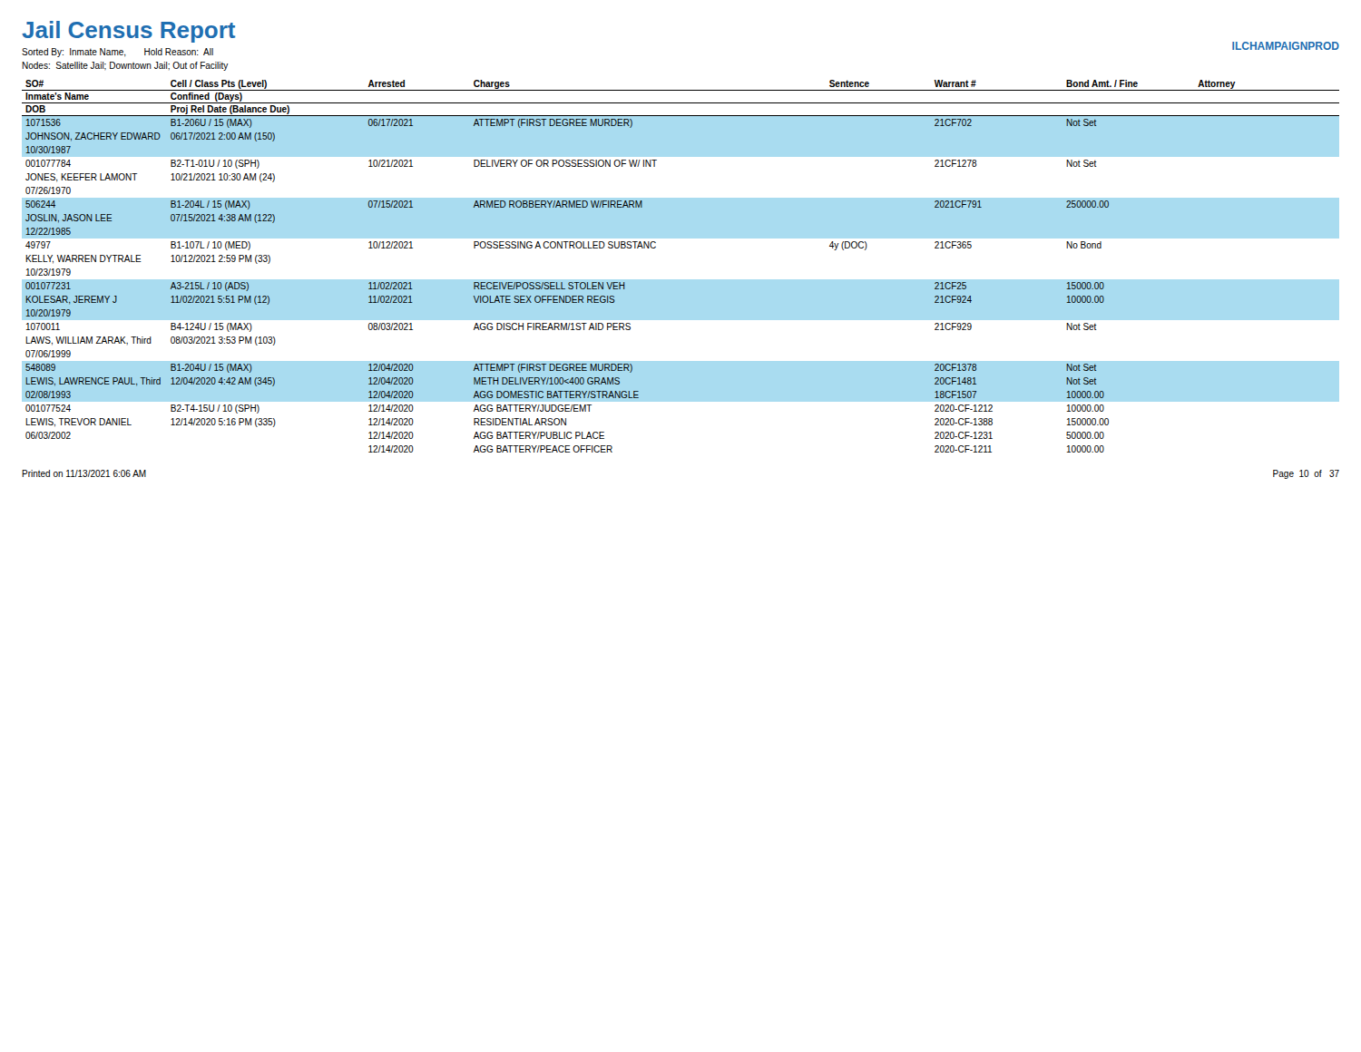ILCHAMPAIGNPROD
Jail Census Report
Sorted By: Inmate Name, Hold Reason: All
Nodes: Satellite Jail; Downtown Jail; Out of Facility
| SO# | Cell / Class Pts (Level) | Arrested | Charges | Sentence | Warrant # | Bond Amt. / Fine | Attorney |
| --- | --- | --- | --- | --- | --- | --- | --- |
| Inmate's Name | Confined (Days) | | | | | | |
| DOB | Proj Rel Date (Balance Due) | | | | | | |
| 1071536 | B1-206U / 15 (MAX) | 06/17/2021 | ATTEMPT (FIRST DEGREE MURDER) | | 21CF702 | Not Set | |
| JOHNSON, ZACHERY EDWARD | 06/17/2021 2:00 AM (150) | | | | | | |
| 10/30/1987 | | | | | | | |
| 001077784 | B2-T1-01U / 10 (SPH) | 10/21/2021 | DELIVERY OF OR POSSESSION OF W/ INT | | 21CF1278 | Not Set | |
| JONES, KEEFER LAMONT | 10/21/2021 10:30 AM (24) | | | | | | |
| 07/26/1970 | | | | | | | |
| 506244 | B1-204L / 15 (MAX) | 07/15/2021 | ARMED ROBBERY/ARMED W/FIREARM | | 2021CF791 | 250000.00 | |
| JOSLIN, JASON LEE | 07/15/2021 4:38 AM (122) | | | | | | |
| 12/22/1985 | | | | | | | |
| 49797 | B1-107L / 10 (MED) | 10/12/2021 | POSSESSING A CONTROLLED SUBSTANC | 4y (DOC) | 21CF365 | No Bond | |
| KELLY, WARREN DYTRALE | 10/12/2021 2:59 PM (33) | | | | | | |
| 10/23/1979 | | | | | | | |
| 001077231 | A3-215L / 10 (ADS) | 11/02/2021 | RECEIVE/POSS/SELL STOLEN VEH | | 21CF25 | 15000.00 | |
| KOLESAR, JEREMY J | 11/02/2021 5:51 PM (12) | 11/02/2021 | VIOLATE SEX OFFENDER REGIS | | 21CF924 | 10000.00 | |
| 10/20/1979 | | | | | | | |
| 1070011 | B4-124U / 15 (MAX) | 08/03/2021 | AGG DISCH FIREARM/1ST AID PERS | | 21CF929 | Not Set | |
| LAWS, WILLIAM ZARAK, Third | 08/03/2021 3:53 PM (103) | | | | | | |
| 07/06/1999 | | | | | | | |
| 548089 | B1-204U / 15 (MAX) | 12/04/2020 | ATTEMPT (FIRST DEGREE MURDER) | | 20CF1378 | Not Set | |
| LEWIS, LAWRENCE PAUL, Third | 12/04/2020 4:42 AM (345) | 12/04/2020 | METH DELIVERY/100<400 GRAMS | | 20CF1481 | Not Set | |
| 02/08/1993 | | 12/04/2020 | AGG DOMESTIC BATTERY/STRANGLE | | 18CF1507 | 10000.00 | |
| 001077524 | B2-T4-15U / 10 (SPH) | 12/14/2020 | AGG BATTERY/JUDGE/EMT | | 2020-CF-1212 | 10000.00 | |
| LEWIS, TREVOR DANIEL | 12/14/2020 5:16 PM (335) | 12/14/2020 | RESIDENTIAL ARSON | | 2020-CF-1388 | 150000.00 | |
| 06/03/2002 | | 12/14/2020 | AGG BATTERY/PUBLIC PLACE | | 2020-CF-1231 | 50000.00 | |
| | | 12/14/2020 | AGG BATTERY/PEACE OFFICER | | 2020-CF-1211 | 10000.00 | |
Printed on 11/13/2021 6:06 AM
Page 10 of 37